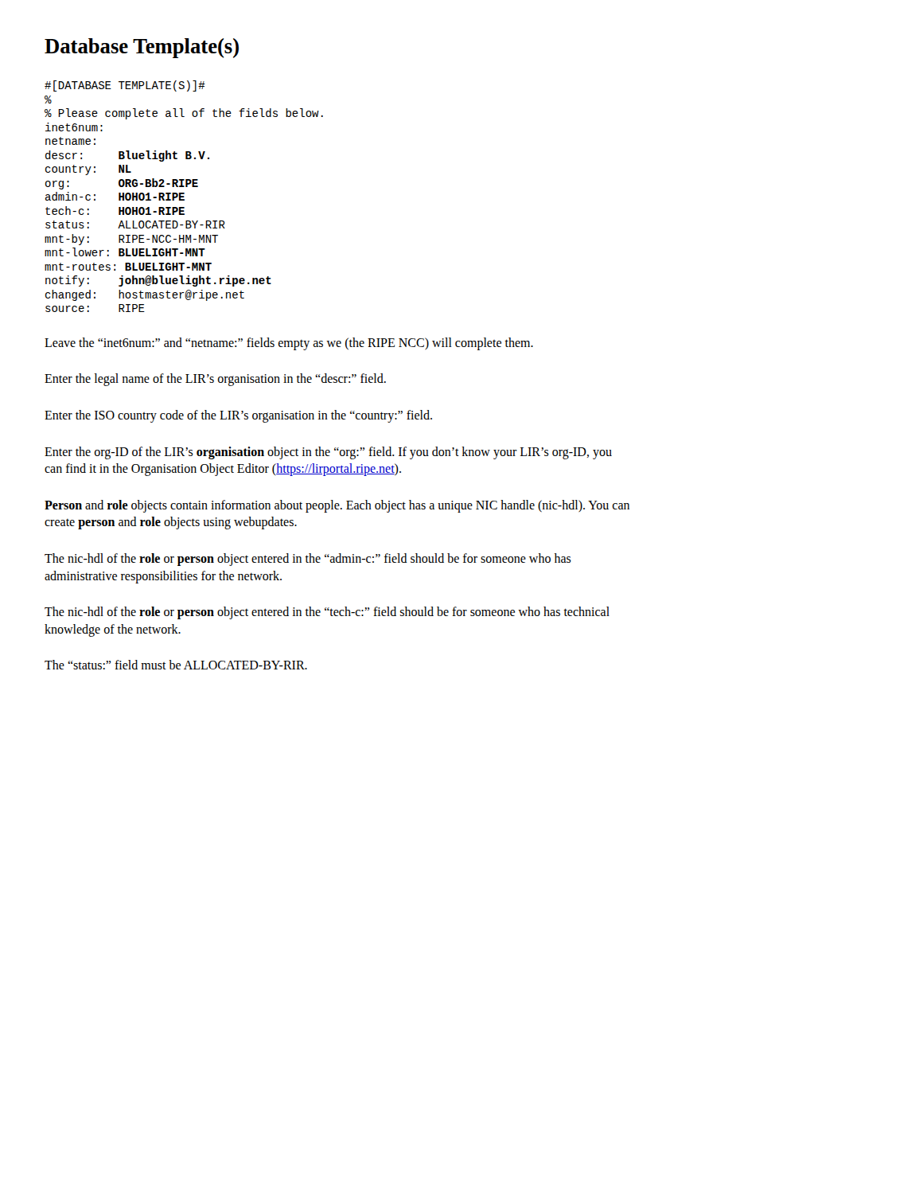Database Template(s)
#[DATABASE TEMPLATE(S)]#
%
% Please complete all of the fields below.
inet6num:
netname:
descr:     Bluelight B.V.
country:   NL
org:       ORG-Bb2-RIPE
admin-c:   HOHO1-RIPE
tech-c:    HOHO1-RIPE
status:    ALLOCATED-BY-RIR
mnt-by:    RIPE-NCC-HM-MNT
mnt-lower: BLUELIGHT-MNT
mnt-routes: BLUELIGHT-MNT
notify:    john@bluelight.ripe.net
changed:   hostmaster@ripe.net
source:    RIPE
Leave the “inet6num:” and “netname:” fields empty as we (the RIPE NCC) will complete them.
Enter the legal name of the LIR’s organisation in the “descr:” field.
Enter the ISO country code of the LIR’s organisation in the “country:” field.
Enter the org-ID of the LIR’s organisation object in the “org:” field. If you don’t know your LIR’s org-ID, you can find it in the Organisation Object Editor (https://lirportal.ripe.net).
Person and role objects contain information about people. Each object has a unique NIC handle (nic-hdl). You can create person and role objects using webupdates.
The nic-hdl of the role or person object entered in the “admin-c:” field should be for someone who has administrative responsibilities for the network.
The nic-hdl of the role or person object entered in the “tech-c:” field should be for someone who has technical knowledge of the network.
The “status:” field must be ALLOCATED-BY-RIR.